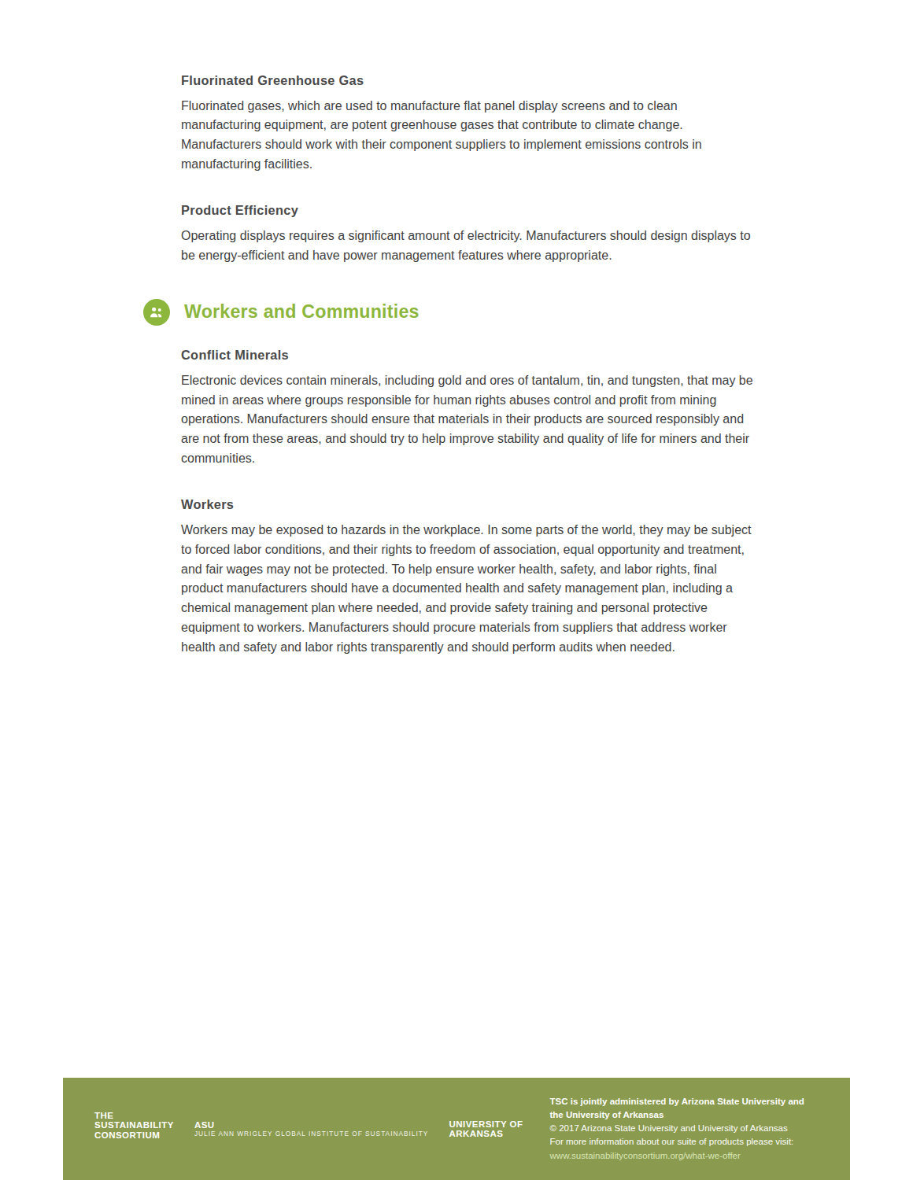Fluorinated Greenhouse Gas
Fluorinated gases, which are used to manufacture flat panel display screens and to clean manufacturing equipment, are potent greenhouse gases that contribute to climate change. Manufacturers should work with their component suppliers to implement emissions controls in manufacturing facilities.
Product Efficiency
Operating displays requires a significant amount of electricity. Manufacturers should design displays to be energy-efficient and have power management features where appropriate.
Workers and Communities
Conflict Minerals
Electronic devices contain minerals, including gold and ores of tantalum, tin, and tungsten, that may be mined in areas where groups responsible for human rights abuses control and profit from mining operations. Manufacturers should ensure that materials in their products are sourced responsibly and are not from these areas, and should try to help improve stability and quality of life for miners and their communities.
Workers
Workers may be exposed to hazards in the workplace. In some parts of the world, they may be subject to forced labor conditions, and their rights to freedom of association, equal opportunity and treatment, and fair wages may not be protected. To help ensure worker health, safety, and labor rights, final product manufacturers should have a documented health and safety management plan, including a chemical management plan where needed, and provide safety training and personal protective equipment to workers. Manufacturers should procure materials from suppliers that address worker health and safety and labor rights transparently and should perform audits when needed.
THE
SUSTAINABILITY
CONSORTIUM
ASUJULIE ANN WRIGLEY GLOBAL INSTITUTE OF SUSTAINABILITY
UNIVERSITY OF
ARKANSAS
TSC is jointly administered by Arizona State University and the University of Arkansas
© 2017 Arizona State University and University of Arkansas
For more information about our suite of products please visit: www.sustainabilityconsortium.org/what-we-offer